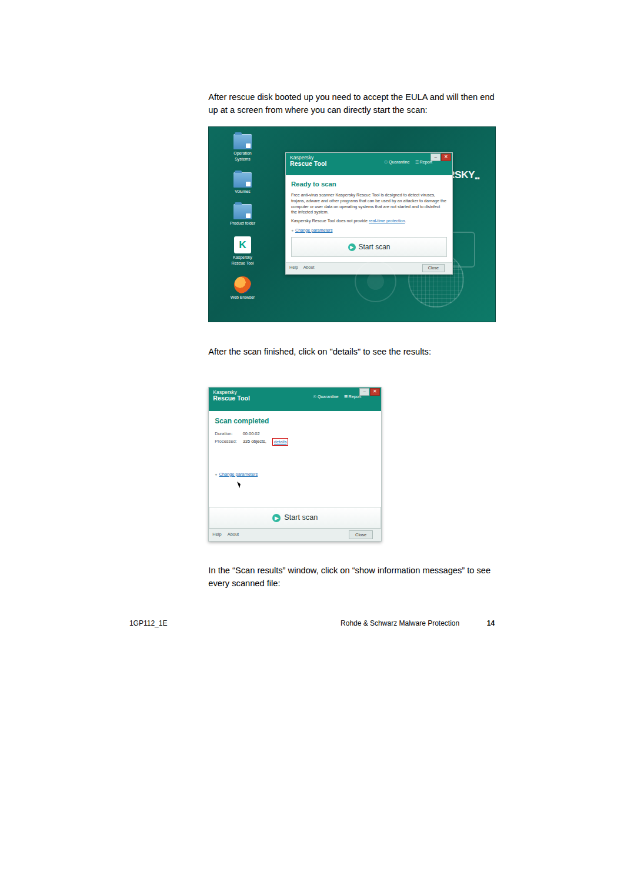After rescue disk booted up you need to accept the EULA and will then end up at a screen from where you can directly start the scan:
Operation
Systems
Volumes
Product folder
K
Kaspersky
Rescue Tool
Web Browser
PERSKY■■
KasperskyRescue Tool
☉ Quarantine ☰ Report
–✕
Ready to scan
Free anti-virus scanner Kaspersky Rescue Tool is designed to detect viruses, trojans, adware and other programs that can be used by an attacker to damage the computer or user data on operating systems that are not started and to disinfect the infected system.
Kaspersky Rescue Tool does not provide real-time protection.
Change parameters
▶Start scan
Help About Close
After the scan finished, click on "details" to see the results:
KasperskyRescue Tool
☉ Quarantine ☰ Report
–✕
Scan completed
| Duration: | 00:00:02 | |
| Processed: | 335 objects, | details |
Change parameters
▶Start scan
Help About Close
In the “Scan results” window, click on “show information messages” to see every scanned file:
1GP112_1E Rohde & Schwarz Malware Protection 14